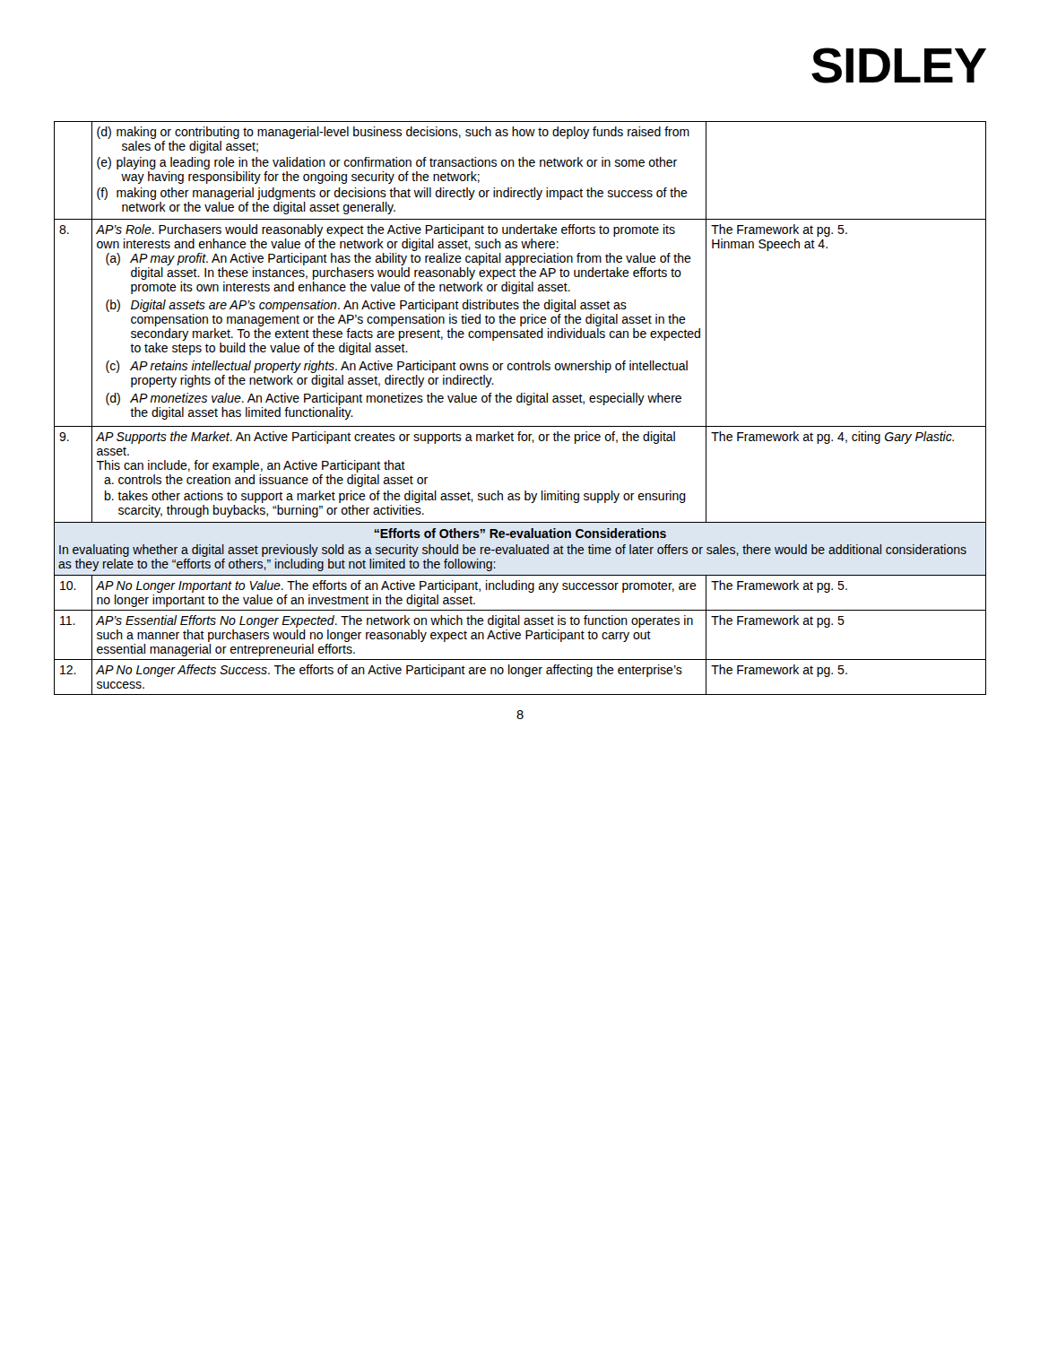SIDLEY
| | (d) making or contributing to managerial-level business decisions, such as how to deploy funds raised from sales of the digital asset; (e) playing a leading role in the validation or confirmation of transactions on the network or in some other way having responsibility for the ongoing security of the network; (f) making other managerial judgments or decisions that will directly or indirectly impact the success of the network or the value of the digital asset generally. | |
| 8. | AP’s Role . Purchasers would reasonably expect the Active Participant to undertake efforts to promote its own interests and enhance the value of the network or digital asset, such as where: (a) AP may profit . An Active Participant has the ability to realize capital appreciation from the value of the digital asset. In these instances, purchasers would reasonably expect the AP to undertake efforts to promote its own interests and enhance the value of the network or digital asset. (b) Digital assets are AP’s compensation . An Active Participant distributes the digital asset as compensation to management or the AP’s compensation is tied to the price of the digital asset in the secondary market. To the extent these facts are present, the compensated individuals can be expected to take steps to build the value of the digital asset. (c) AP retains intellectual property rights . An Active Participant owns or controls ownership of intellectual property rights of the network or digital asset, directly or indirectly. (d) AP monetizes value . An Active Participant monetizes the value of the digital asset, especially where the digital asset has limited functionality. | The Framework at pg. 5. Hinman Speech at 4. |
| 9. | AP Supports the Market . An Active Participant creates or supports a market for, or the price of, the digital asset. This can include, for example, an Active Participant that controls the creation and issuance of the digital asset or takes other actions to support a market price of the digital asset, such as by limiting supply or ensuring scarcity, through buybacks, “burning” or other activities. | The Framework at pg. 4, citing Gary Plastic. |
| “Efforts of Others” Re-evaluation Considerations In evaluating whether a digital asset previously sold as a security should be re-evaluated at the time of later offers or sales, there would be additional considerations as they relate to the “efforts of others,” including but not limited to the following: |
| 10. | AP No Longer Important to Value . The efforts of an Active Participant, including any successor promoter, are no longer important to the value of an investment in the digital asset. | The Framework at pg. 5. |
| 11. | AP’s Essential Efforts No Longer Expected . The network on which the digital asset is to function operates in such a manner that purchasers would no longer reasonably expect an Active Participant to carry out essential managerial or entrepreneurial efforts. | The Framework at pg. 5 |
| 12. | AP No Longer Affects Success . The efforts of an Active Participant are no longer affecting the enterprise’s success. | The Framework at pg. 5. |
8